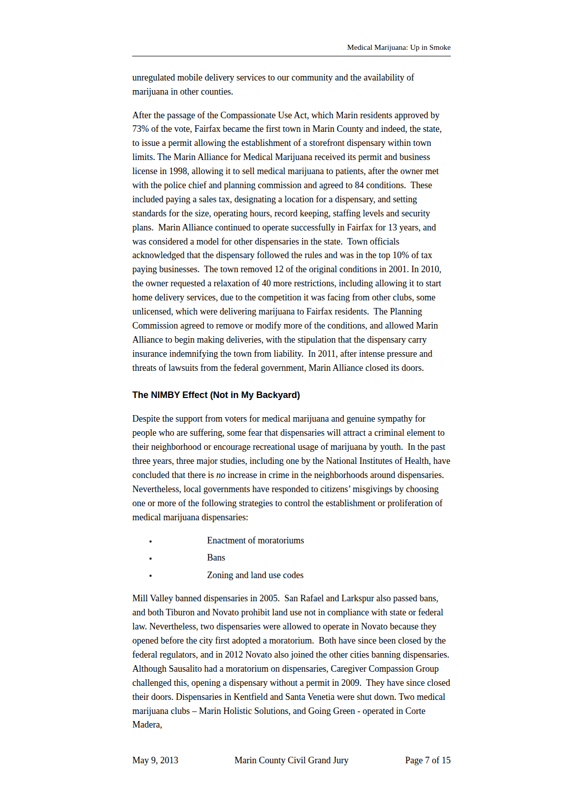Medical Marijuana: Up in Smoke
unregulated mobile delivery services to our community and the availability of marijuana in other counties.
After the passage of the Compassionate Use Act, which Marin residents approved by 73% of the vote, Fairfax became the first town in Marin County and indeed, the state, to issue a permit allowing the establishment of a storefront dispensary within town limits. The Marin Alliance for Medical Marijuana received its permit and business license in 1998, allowing it to sell medical marijuana to patients, after the owner met with the police chief and planning commission and agreed to 84 conditions. These included paying a sales tax, designating a location for a dispensary, and setting standards for the size, operating hours, record keeping, staffing levels and security plans. Marin Alliance continued to operate successfully in Fairfax for 13 years, and was considered a model for other dispensaries in the state. Town officials acknowledged that the dispensary followed the rules and was in the top 10% of tax paying businesses. The town removed 12 of the original conditions in 2001. In 2010, the owner requested a relaxation of 40 more restrictions, including allowing it to start home delivery services, due to the competition it was facing from other clubs, some unlicensed, which were delivering marijuana to Fairfax residents. The Planning Commission agreed to remove or modify more of the conditions, and allowed Marin Alliance to begin making deliveries, with the stipulation that the dispensary carry insurance indemnifying the town from liability. In 2011, after intense pressure and threats of lawsuits from the federal government, Marin Alliance closed its doors.
The NIMBY Effect (Not in My Backyard)
Despite the support from voters for medical marijuana and genuine sympathy for people who are suffering, some fear that dispensaries will attract a criminal element to their neighborhood or encourage recreational usage of marijuana by youth. In the past three years, three major studies, including one by the National Institutes of Health, have concluded that there is no increase in crime in the neighborhoods around dispensaries. Nevertheless, local governments have responded to citizens’ misgivings by choosing one or more of the following strategies to control the establishment or proliferation of medical marijuana dispensaries:
Enactment of moratoriums
Bans
Zoning and land use codes
Mill Valley banned dispensaries in 2005. San Rafael and Larkspur also passed bans, and both Tiburon and Novato prohibit land use not in compliance with state or federal law. Nevertheless, two dispensaries were allowed to operate in Novato because they opened before the city first adopted a moratorium. Both have since been closed by the federal regulators, and in 2012 Novato also joined the other cities banning dispensaries. Although Sausalito had a moratorium on dispensaries, Caregiver Compassion Group challenged this, opening a dispensary without a permit in 2009. They have since closed their doors. Dispensaries in Kentfield and Santa Venetia were shut down. Two medical marijuana clubs – Marin Holistic Solutions, and Going Green - operated in Corte Madera,
May 9, 2013
Marin County Civil Grand Jury
Page 7 of 15